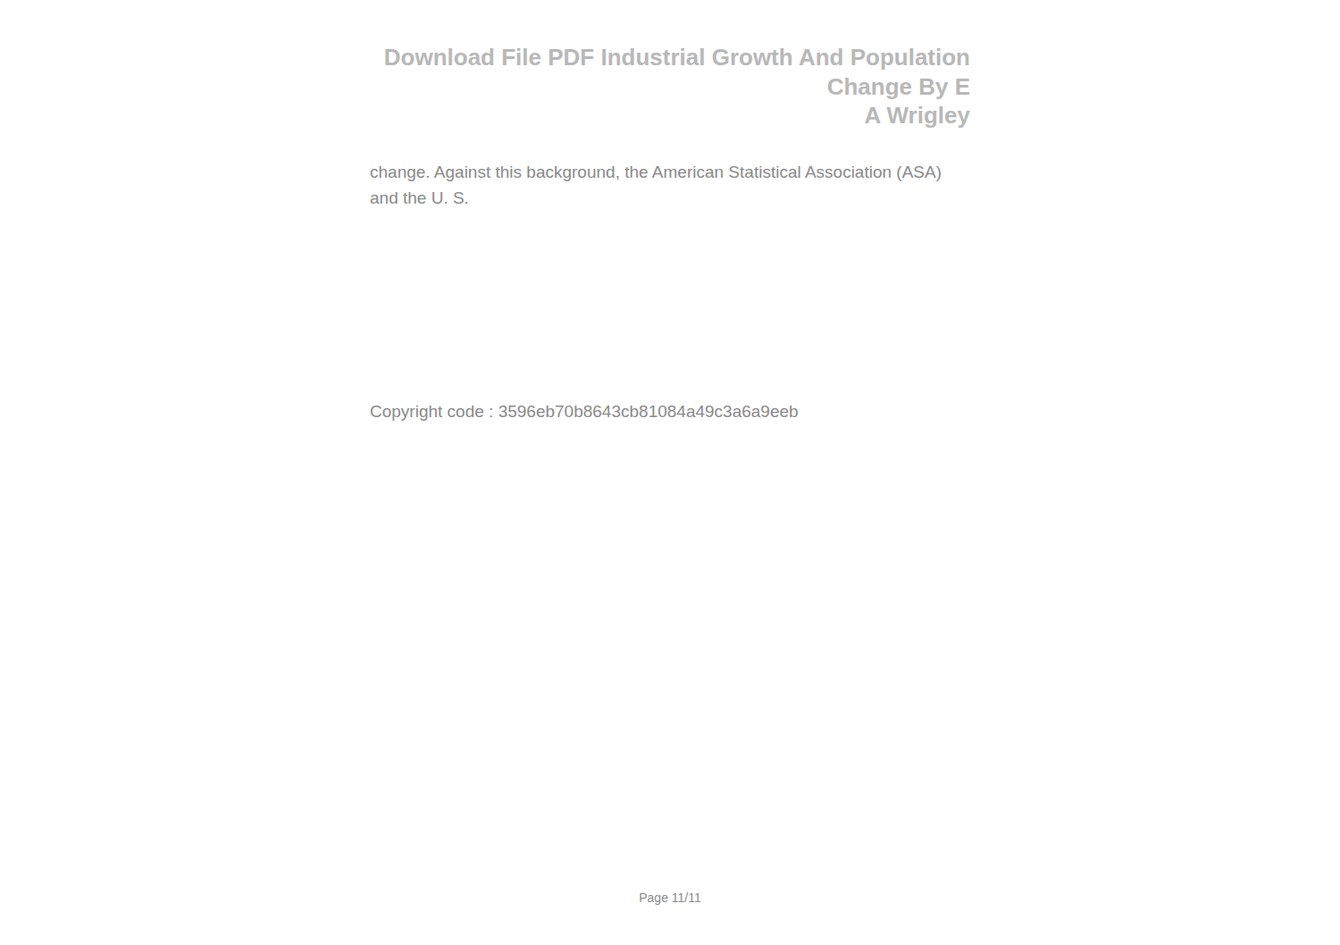Download File PDF Industrial Growth And Population Change By E A Wrigley
change. Against this background, the American Statistical Association (ASA) and the U. S.
Copyright code : 3596eb70b8643cb81084a49c3a6a9eeb
Page 11/11